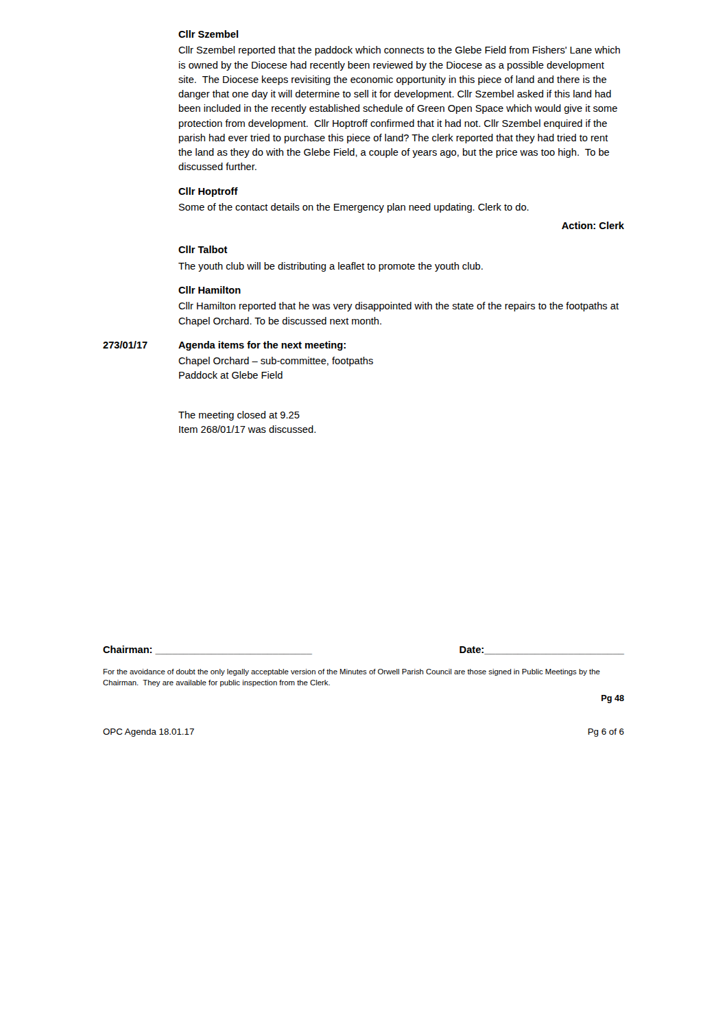Cllr Szembel
Cllr Szembel reported that the paddock which connects to the Glebe Field from Fishers' Lane which is owned by the Diocese had recently been reviewed by the Diocese as a possible development site. The Diocese keeps revisiting the economic opportunity in this piece of land and there is the danger that one day it will determine to sell it for development. Cllr Szembel asked if this land had been included in the recently established schedule of Green Open Space which would give it some protection from development. Cllr Hoptroff confirmed that it had not. Cllr Szembel enquired if the parish had ever tried to purchase this piece of land? The clerk reported that they had tried to rent the land as they do with the Glebe Field, a couple of years ago, but the price was too high. To be discussed further.
Cllr Hoptroff
Some of the contact details on the Emergency plan need updating. Clerk to do.
Action: Clerk
Cllr Talbot
The youth club will be distributing a leaflet to promote the youth club.
Cllr Hamilton
Cllr Hamilton reported that he was very disappointed with the state of the repairs to the footpaths at Chapel Orchard. To be discussed next month.
273/01/17
Agenda items for the next meeting:
Chapel Orchard – sub-committee, footpaths
Paddock at Glebe Field
The meeting closed at 9.25
Item 268/01/17 was discussed.
Chairman: ____________________________ Date:_________________________
For the avoidance of doubt the only legally acceptable version of the Minutes of Orwell Parish Council are those signed in Public Meetings by the Chairman. They are available for public inspection from the Clerk.
Pg 48
OPC Agenda 18.01.17 Pg 6 of 6